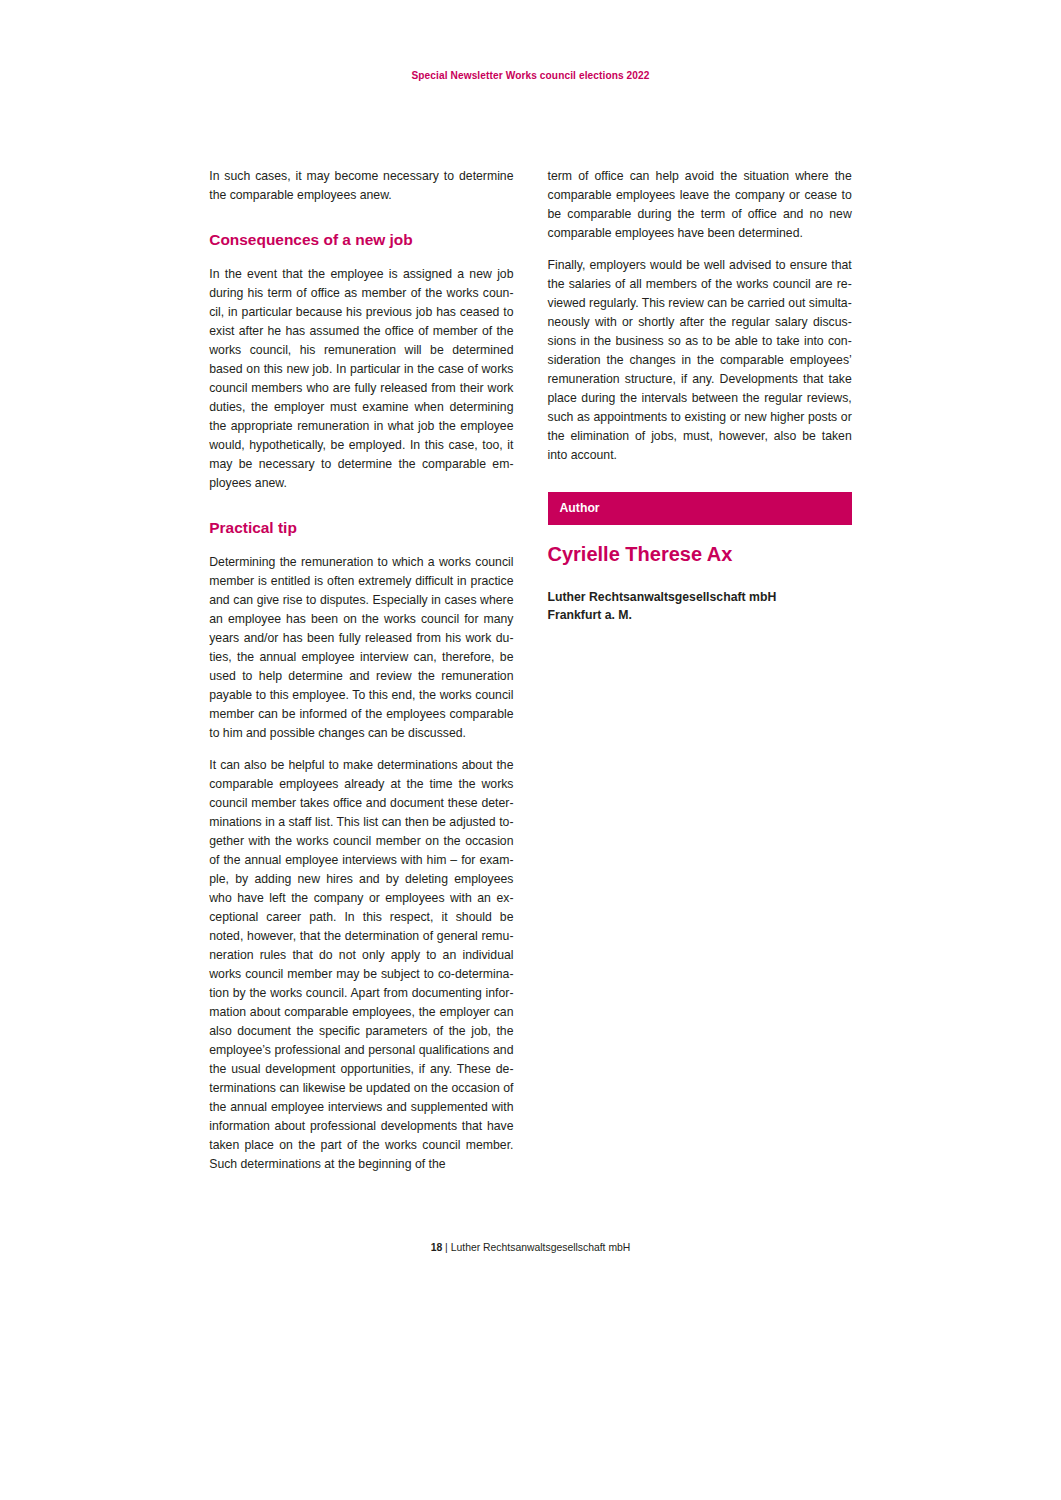Special Newsletter Works council elections 2022
In such cases, it may become necessary to determine the comparable employees anew.
Consequences of a new job
In the event that the employee is assigned a new job during his term of office as member of the works council, in particular because his previous job has ceased to exist after he has assumed the office of member of the works council, his remuneration will be determined based on this new job. In particular in the case of works council members who are fully released from their work duties, the employer must examine when determining the appropriate remuneration in what job the employee would, hypothetically, be employed. In this case, too, it may be necessary to determine the comparable employees anew.
Practical tip
Determining the remuneration to which a works council member is entitled is often extremely difficult in practice and can give rise to disputes. Especially in cases where an employee has been on the works council for many years and/or has been fully released from his work duties, the annual employee interview can, therefore, be used to help determine and review the remuneration payable to this employee. To this end, the works council member can be informed of the employees comparable to him and possible changes can be discussed.
It can also be helpful to make determinations about the comparable employees already at the time the works council member takes office and document these determinations in a staff list. This list can then be adjusted together with the works council member on the occasion of the annual employee interviews with him – for example, by adding new hires and by deleting employees who have left the company or employees with an exceptional career path. In this respect, it should be noted, however, that the determination of general remuneration rules that do not only apply to an individual works council member may be subject to co-determination by the works council. Apart from documenting information about comparable employees, the employer can also document the specific parameters of the job, the employee’s professional and personal qualifications and the usual development opportunities, if any. These determinations can likewise be updated on the occasion of the annual employee interviews and supplemented with information about professional developments that have taken place on the part of the works council member. Such determinations at the beginning of the
term of office can help avoid the situation where the comparable employees leave the company or cease to be comparable during the term of office and no new comparable employees have been determined.
Finally, employers would be well advised to ensure that the salaries of all members of the works council are reviewed regularly. This review can be carried out simultaneously with or shortly after the regular salary discussions in the business so as to be able to take into consideration the changes in the comparable employees’ remuneration structure, if any. Developments that take place during the intervals between the regular reviews, such as appointments to existing or new higher posts or the elimination of jobs, must, however, also be taken into account.
Author
Cyrielle Therese Ax
Luther Rechtsanwaltsgesellschaft mbH
Frankfurt a. M.
18 | Luther Rechtsanwaltsgesellschaft mbH